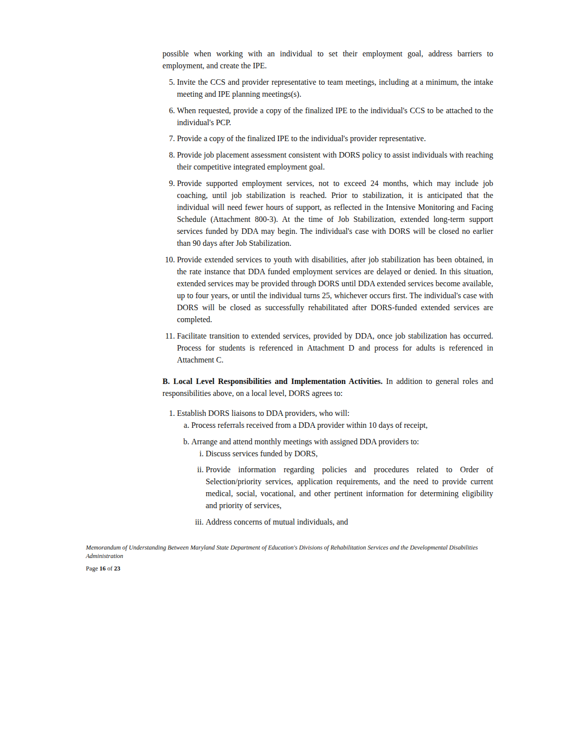possible when working with an individual to set their employment goal, address barriers to employment, and create the IPE.
Invite the CCS and provider representative to team meetings, including at a minimum, the intake meeting and IPE planning meetings(s).
When requested, provide a copy of the finalized IPE to the individual's CCS to be attached to the individual's PCP.
Provide a copy of the finalized IPE to the individual's provider representative.
Provide job placement assessment consistent with DORS policy to assist individuals with reaching their competitive integrated employment goal.
Provide supported employment services, not to exceed 24 months, which may include job coaching, until job stabilization is reached. Prior to stabilization, it is anticipated that the individual will need fewer hours of support, as reflected in the Intensive Monitoring and Facing Schedule (Attachment 800-3). At the time of Job Stabilization, extended long-term support services funded by DDA may begin. The individual's case with DORS will be closed no earlier than 90 days after Job Stabilization.
Provide extended services to youth with disabilities, after job stabilization has been obtained, in the rate instance that DDA funded employment services are delayed or denied. In this situation, extended services may be provided through DORS until DDA extended services become available, up to four years, or until the individual turns 25, whichever occurs first. The individual's case with DORS will be closed as successfully rehabilitated after DORS-funded extended services are completed.
Facilitate transition to extended services, provided by DDA, once job stabilization has occurred. Process for students is referenced in Attachment D and process for adults is referenced in Attachment C.
B. Local Level Responsibilities and Implementation Activities. In addition to general roles and responsibilities above, on a local level, DORS agrees to:
Establish DORS liaisons to DDA providers, who will:
Process referrals received from a DDA provider within 10 days of receipt,
Arrange and attend monthly meetings with assigned DDA providers to:
Discuss services funded by DORS,
Provide information regarding policies and procedures related to Order of Selection/priority services, application requirements, and the need to provide current medical, social, vocational, and other pertinent information for determining eligibility and priority of services,
Address concerns of mutual individuals, and
Memorandum of Understanding Between Maryland State Department of Education's Divisions of Rehabilitation Services and the Developmental Disabilities Administration
Page 16 of 23